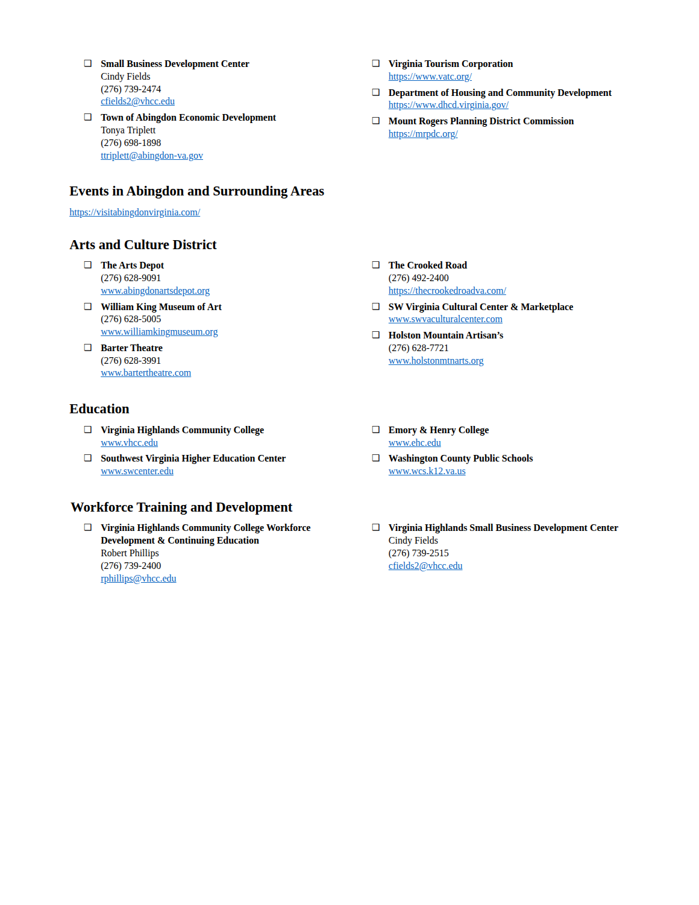Small Business Development Center
Cindy Fields
(276) 739-2474
cfields2@vhcc.edu
Town of Abingdon Economic Development
Tonya Triplett
(276) 698-1898
ttriplett@abingdon-va.gov
Virginia Tourism Corporation
https://www.vatc.org/
Department of Housing and Community Development
https://www.dhcd.virginia.gov/
Mount Rogers Planning District Commission
https://mrpdc.org/
Events in Abingdon and Surrounding Areas
https://visitabingdonvirginia.com/
Arts and Culture District
The Arts Depot
(276) 628-9091
www.abingdonartsdepot.org
William King Museum of Art
(276) 628-5005
www.williamkingmuseum.org
Barter Theatre
(276) 628-3991
www.bartertheatre.com
The Crooked Road
(276) 492-2400
https://thecrookedroadva.com/
SW Virginia Cultural Center & Marketplace
www.swvaculturalcenter.com
Holston Mountain Artisan’s
(276) 628-7721
www.holstonmtnarts.org
Education
Virginia Highlands Community College
www.vhcc.edu
Southwest Virginia Higher Education Center
www.swcenter.edu
Emory & Henry College
www.ehc.edu
Washington County Public Schools
www.wcs.k12.va.us
Workforce Training and Development
Virginia Highlands Community College Workforce Development & Continuing Education
Robert Phillips
(276) 739-2400
rphillips@vhcc.edu
Virginia Highlands Small Business Development Center
Cindy Fields
(276) 739-2515
cfields2@vhcc.edu